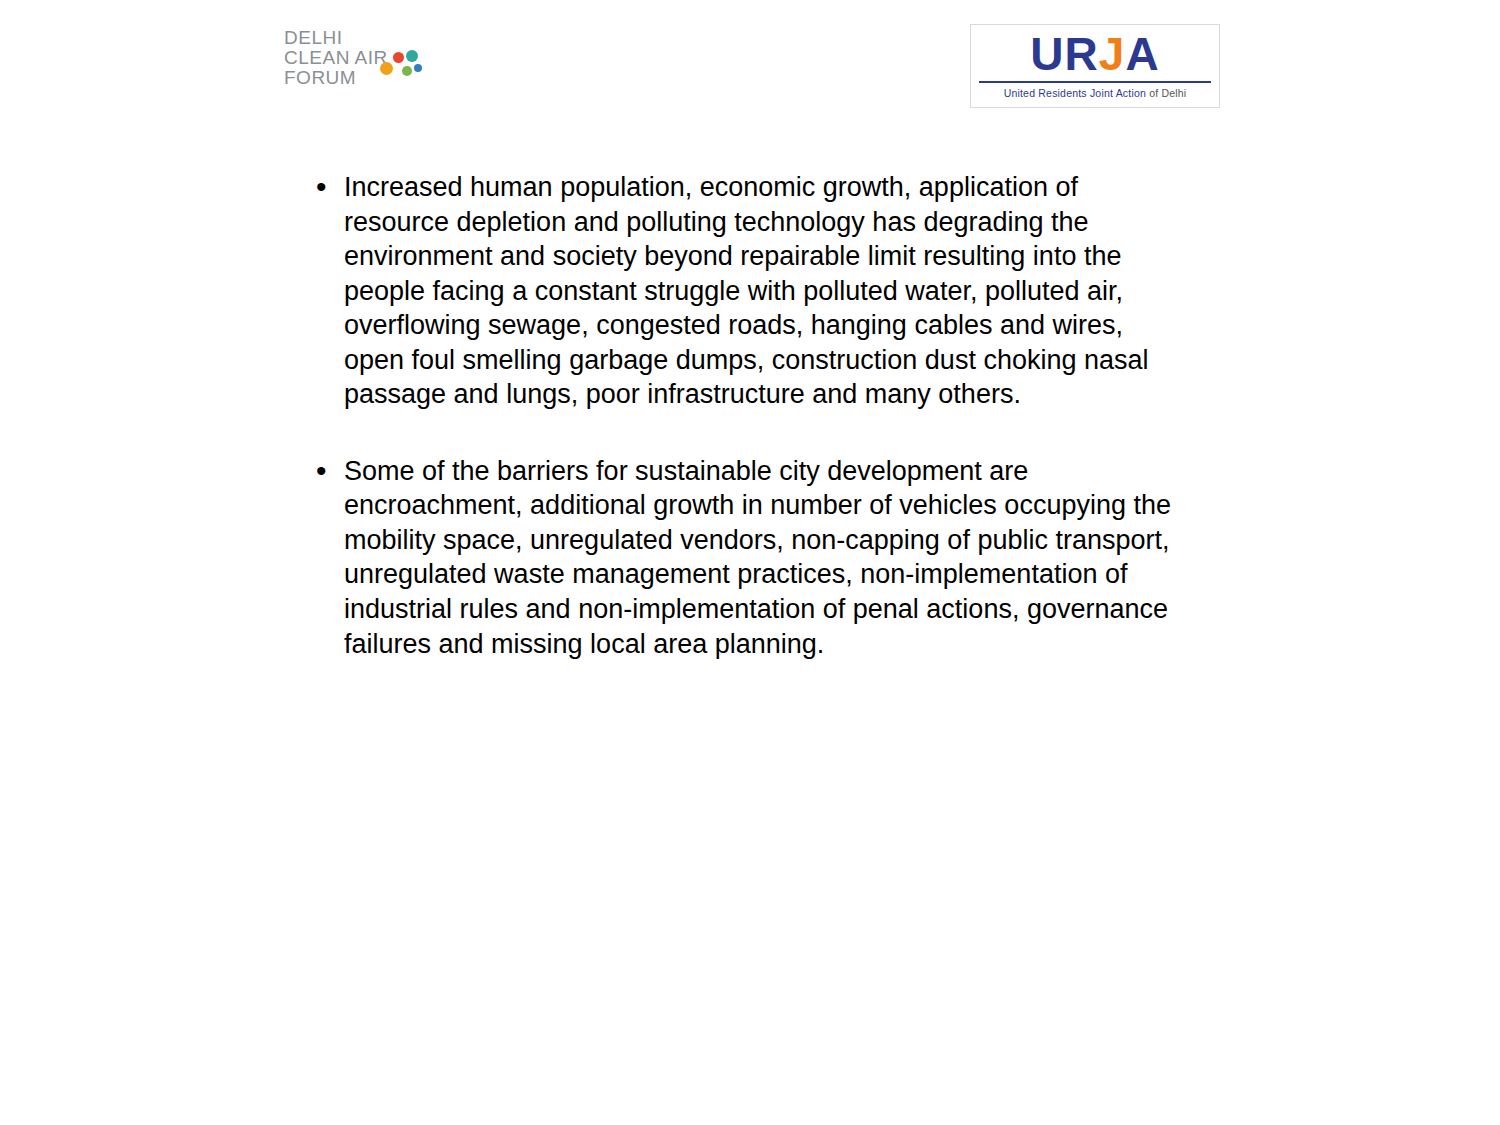Delhi Clean Air Forum
URJA
United Residents Joint Action of Delhi
Increased human population, economic growth, application of resource depletion and polluting technology has degrading the environment and society beyond repairable limit resulting into the people facing a constant struggle with polluted water, polluted air, overflowing sewage, congested roads, hanging cables and wires, open foul smelling garbage dumps, construction dust choking nasal passage and lungs, poor infrastructure and many others.
Some of the barriers for sustainable city development are encroachment, additional growth in number of vehicles occupying the mobility space, unregulated vendors, non-capping of public transport, unregulated waste management practices, non-implementation of industrial rules and non-implementation of penal actions, governance failures and missing local area planning.